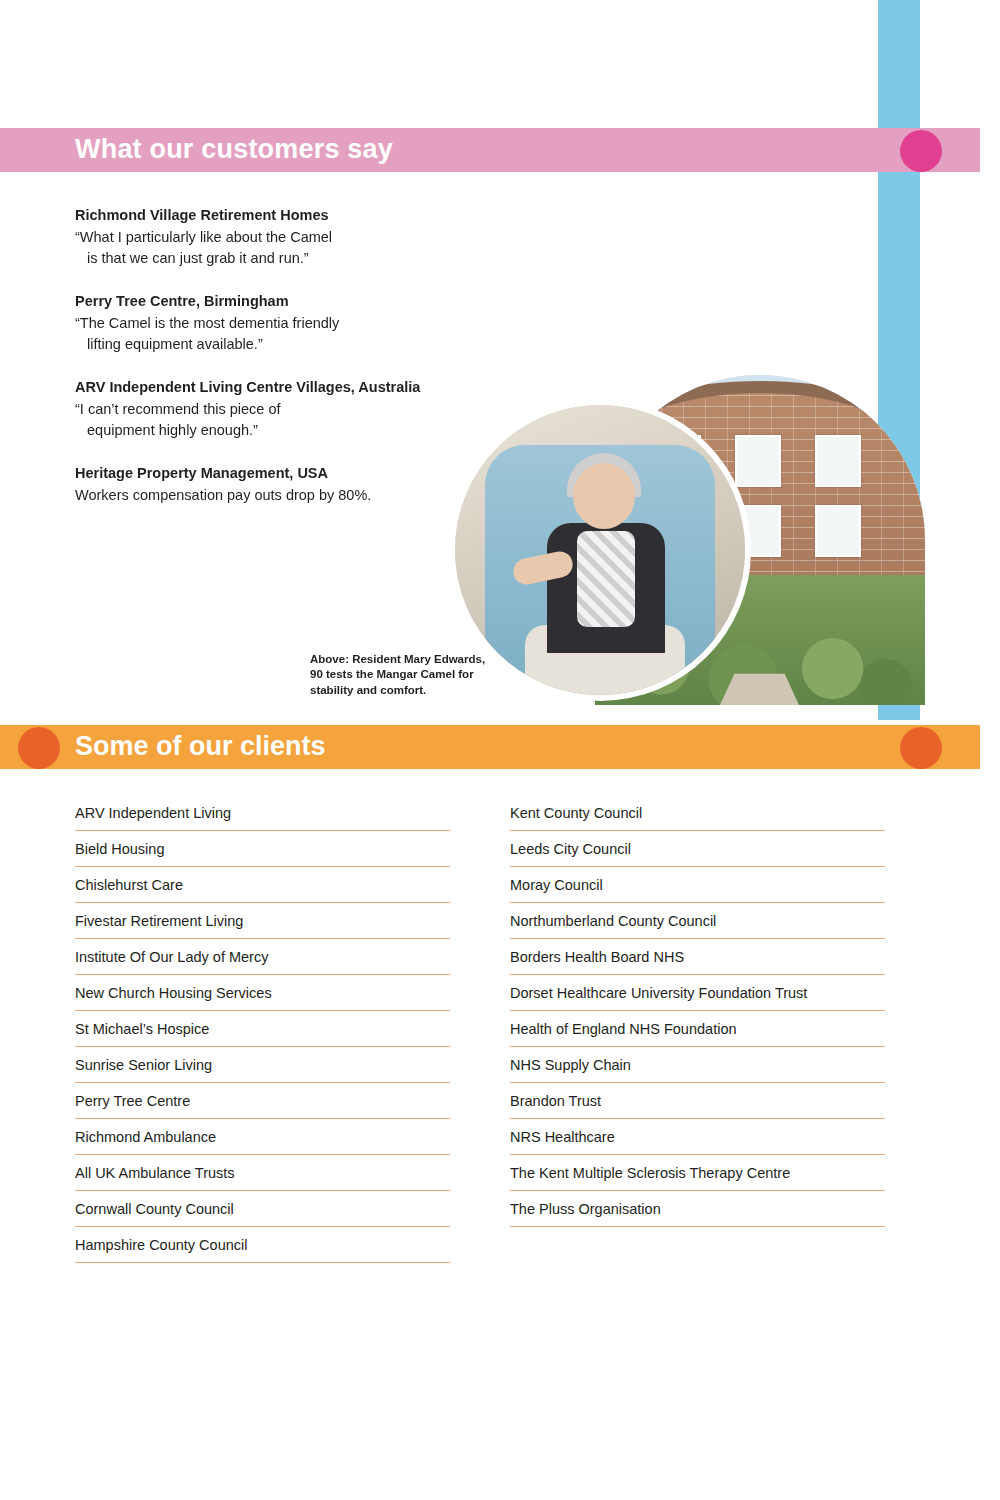What our customers say
Richmond Village Retirement Homes “What I particularly like about the Camel is that we can just grab it and run.”
Perry Tree Centre, Birmingham “The Camel is the most dementia friendly lifting equipment available.”
ARV Independent Living Centre Villages, Australia “I can’t recommend this piece of equipment highly enough.”
Heritage Property Management, USA Workers compensation pay outs drop by 80%.
Above: Resident Mary Edwards,
90 tests the Mangar Camel for
stability and comfort.
Some of our clients
ARV Independent Living
Bield Housing
Chislehurst Care
Fivestar Retirement Living
Institute Of Our Lady of Mercy
New Church Housing Services
St Michael’s Hospice
Sunrise Senior Living
Perry Tree Centre
Richmond Ambulance
All UK Ambulance Trusts
Cornwall County Council
Hampshire County Council
Kent County Council
Leeds City Council
Moray Council
Northumberland County Council
Borders Health Board NHS
Dorset Healthcare University Foundation Trust
Health of England NHS Foundation
NHS Supply Chain
Brandon Trust
NRS Healthcare
The Kent Multiple Sclerosis Therapy Centre
The Pluss Organisation